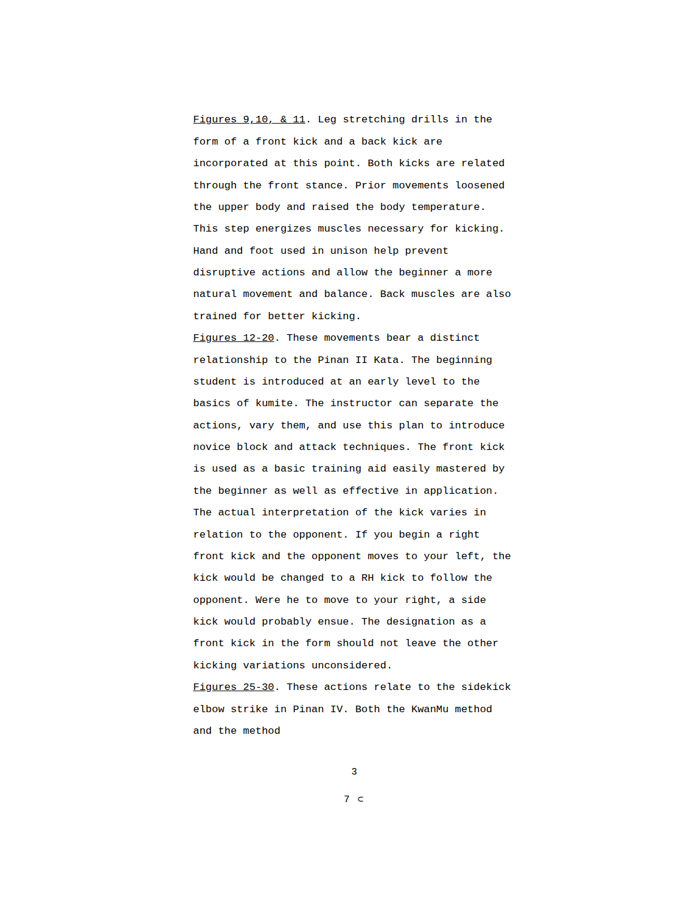Figures 9,10, & 11. Leg stretching drills in the form of a front kick and a back kick are incorporated at this point. Both kicks are related through the front stance. Prior movements loosened the upper body and raised the body temperature. This step energizes muscles necessary for kicking. Hand and foot used in unison help prevent disruptive actions and allow the beginner a more natural movement and balance. Back muscles are also trained for better kicking.
Figures 12-20. These movements bear a distinct relationship to the Pinan II Kata. The beginning student is introduced at an early level to the basics of kumite. The instructor can separate the actions, vary them, and use this plan to introduce novice block and attack techniques. The front kick is used as a basic training aid easily mastered by the beginner as well as effective in application. The actual interpretation of the kick varies in relation to the opponent. If you begin a right front kick and the opponent moves to your left, the kick would be changed to a RH kick to follow the opponent. Were he to move to your right, a side kick would probably ensue. The designation as a front kick in the form should not leave the other kicking variations unconsidered.
Figures 25-30. These actions relate to the sidekick elbow strike in Pinan IV. Both the KwanMu method and the method
3
7 ⊂